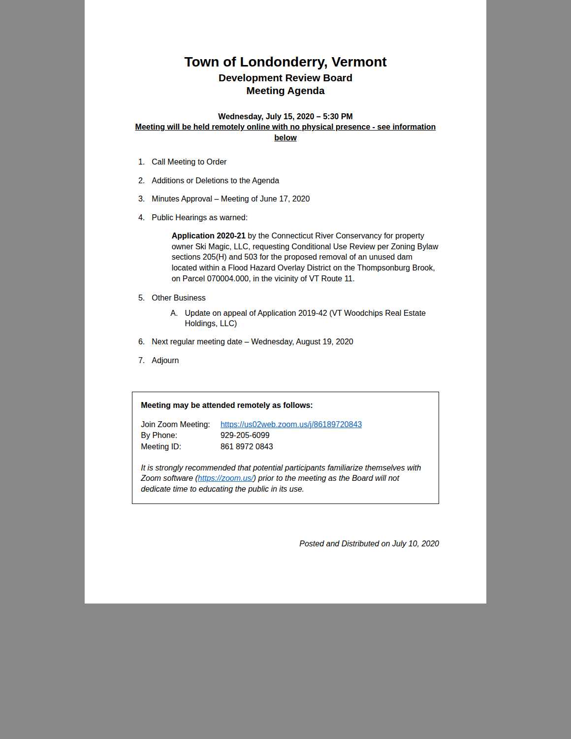Town of Londonderry, Vermont
Development Review Board
Meeting Agenda
Wednesday, July 15, 2020 – 5:30 PM
Meeting will be held remotely online with no physical presence - see information below
Call Meeting to Order
Additions or Deletions to the Agenda
Minutes Approval – Meeting of June 17, 2020
Public Hearings as warned:
Application 2020-21 by the Connecticut River Conservancy for property owner Ski Magic, LLC, requesting Conditional Use Review per Zoning Bylaw sections 205(H) and 503 for the proposed removal of an unused dam located within a Flood Hazard Overlay District on the Thompsonburg Brook, on Parcel 070004.000, in the vicinity of VT Route 11.
Other Business
Update on appeal of Application 2019-42 (VT Woodchips Real Estate Holdings, LLC)
Next regular meeting date – Wednesday, August 19, 2020
Adjourn
Meeting may be attended remotely as follows:
| Join Zoom Meeting: | https://us02web.zoom.us/j/86189720843 |
| By Phone: | 929-205-6099 |
| Meeting ID: | 861 8972 0843 |
It is strongly recommended that potential participants familiarize themselves with Zoom software (https://zoom.us/) prior to the meeting as the Board will not dedicate time to educating the public in its use.
Posted and Distributed on July 10, 2020